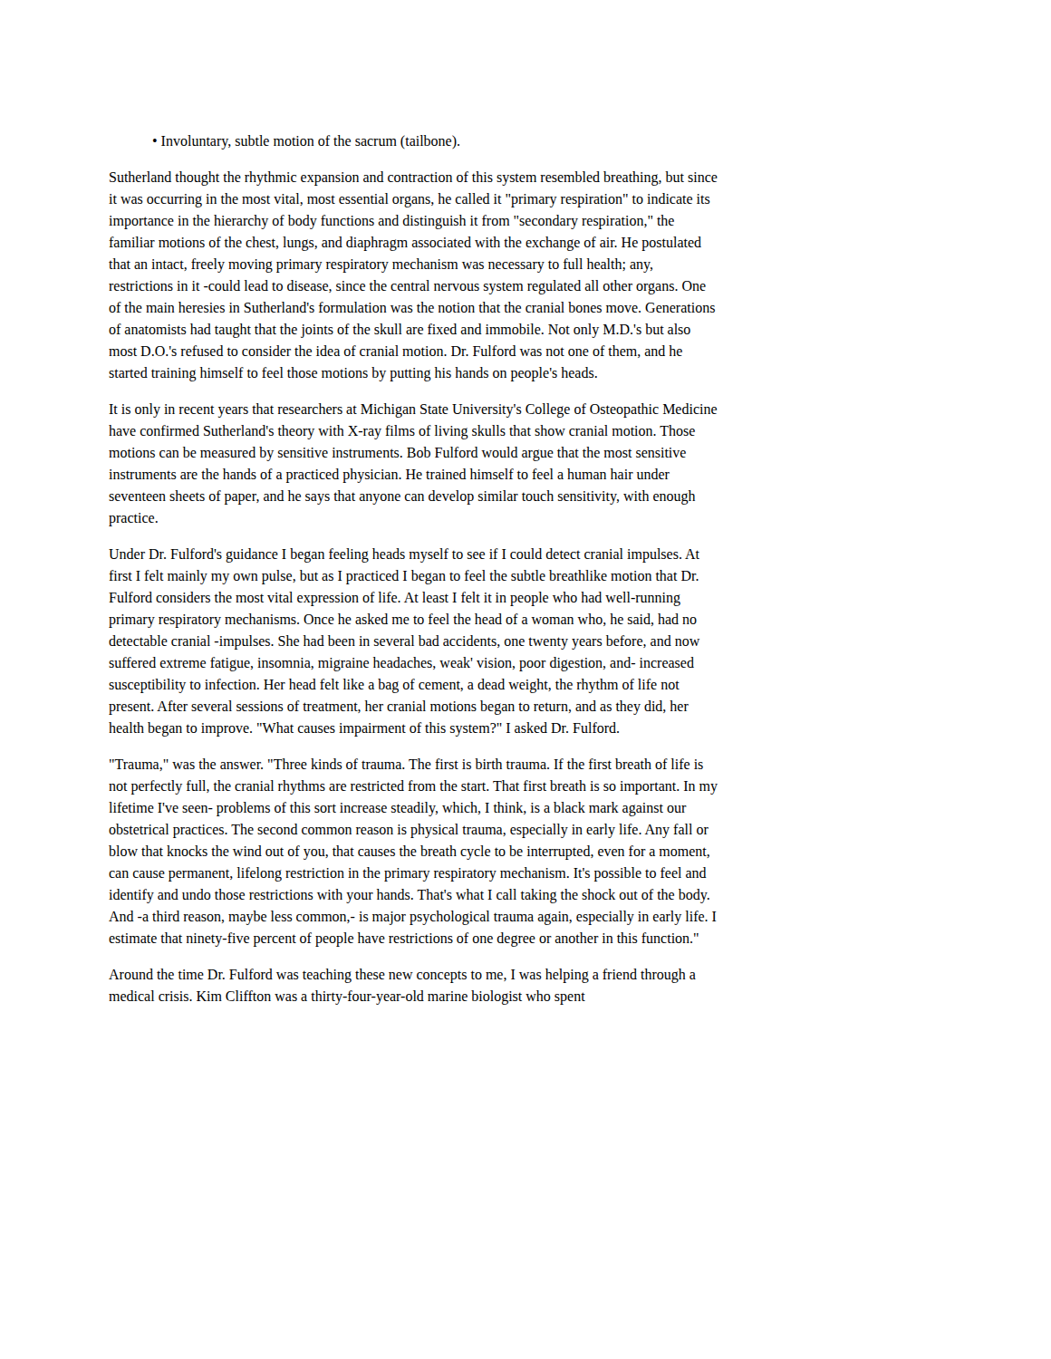Involuntary, subtle motion of the sacrum (tailbone).
Sutherland thought the rhythmic expansion and contraction of this system resembled breathing, but since it was occurring in the most vital, most essential organs, he called it "primary respiration" to indicate its importance in the hierarchy of body functions and distinguish it from "secondary respiration," the familiar motions of the chest, lungs, and diaphragm associated with the exchange of air. He postulated that an intact, freely moving primary respiratory mechanism was necessary to full health; any, restrictions in it -could lead to disease, since the central nervous system regulated all other organs. One of the main heresies in Sutherland's formulation was the notion that the cranial bones move. Generations of anatomists had taught that the joints of the skull are fixed and immobile. Not only M.D.'s but also most D.O.'s refused to consider the idea of cranial motion. Dr. Fulford was not one of them, and he started training himself to feel those motions by putting his hands on people's heads.
It is only in recent years that researchers at Michigan State University's College of Osteopathic Medicine have confirmed Sutherland's theory with X-ray films of living skulls that show cranial motion. Those motions can be measured by sensitive instruments. Bob Fulford would argue that the most sensitive instruments are the hands of a practiced physician. He trained himself to feel a human hair under seventeen sheets of paper, and he says that anyone can develop similar touch sensitivity, with enough practice.
Under Dr. Fulford's guidance I began feeling heads myself to see if I could detect cranial impulses. At first I felt mainly my own pulse, but as I practiced I began to feel the subtle breathlike motion that Dr. Fulford considers the most vital expression of life. At least I felt it in people who had well-running primary respiratory mechanisms. Once he asked me to feel the head of a woman who, he said, had no detectable cranial -impulses. She had been in several bad accidents, one twenty years before, and now suffered extreme fatigue, insomnia, migraine headaches, weak' vision, poor digestion, and- increased susceptibility to infection. Her head felt like a bag of cement, a dead weight, the rhythm of life not present. After several sessions of treatment, her cranial motions began to return, and as they did, her health began to improve. "What causes impairment of this system?" I asked Dr. Fulford.
"Trauma," was the answer. "Three kinds of trauma. The first is birth trauma. If the first breath of life is not perfectly full, the cranial rhythms are restricted from the start. That first breath is so important. In my lifetime I've seen- problems of this sort increase steadily, which, I think, is a black mark against our obstetrical practices. The second common reason is physical trauma, especially in early life. Any fall or blow that knocks the wind out of you, that causes the breath cycle to be interrupted, even for a moment, can cause permanent, lifelong restriction in the primary respiratory mechanism. It's possible to feel and identify and undo those restrictions with your hands. That's what I call taking the shock out of the body. And -a third reason, maybe less common,- is major psychological trauma again, especially in early life. I estimate that ninety-five percent of people have restrictions of one degree or another in this function."
Around the time Dr. Fulford was teaching these new concepts to me, I was helping a friend through a medical crisis. Kim Cliffton was a thirty-four-year-old marine biologist who spent